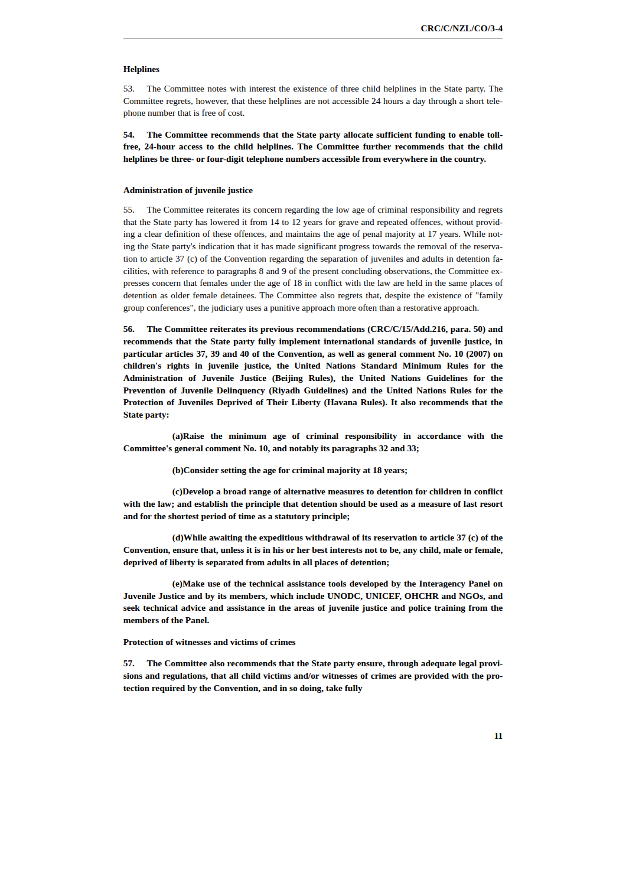CRC/C/NZL/CO/3-4
Helplines
53. The Committee notes with interest the existence of three child helplines in the State party. The Committee regrets, however, that these helplines are not accessible 24 hours a day through a short telephone number that is free of cost.
54. The Committee recommends that the State party allocate sufficient funding to enable toll-free, 24-hour access to the child helplines. The Committee further recommends that the child helplines be three- or four-digit telephone numbers accessible from everywhere in the country.
Administration of juvenile justice
55. The Committee reiterates its concern regarding the low age of criminal responsibility and regrets that the State party has lowered it from 14 to 12 years for grave and repeated offences, without providing a clear definition of these offences, and maintains the age of penal majority at 17 years. While noting the State party's indication that it has made significant progress towards the removal of the reservation to article 37 (c) of the Convention regarding the separation of juveniles and adults in detention facilities, with reference to paragraphs 8 and 9 of the present concluding observations, the Committee expresses concern that females under the age of 18 in conflict with the law are held in the same places of detention as older female detainees. The Committee also regrets that, despite the existence of "family group conferences", the judiciary uses a punitive approach more often than a restorative approach.
56. The Committee reiterates its previous recommendations (CRC/C/15/Add.216, para. 50) and recommends that the State party fully implement international standards of juvenile justice, in particular articles 37, 39 and 40 of the Convention, as well as general comment No. 10 (2007) on children's rights in juvenile justice, the United Nations Standard Minimum Rules for the Administration of Juvenile Justice (Beijing Rules), the United Nations Guidelines for the Prevention of Juvenile Delinquency (Riyadh Guidelines) and the United Nations Rules for the Protection of Juveniles Deprived of Their Liberty (Havana Rules). It also recommends that the State party:
(a) Raise the minimum age of criminal responsibility in accordance with the Committee's general comment No. 10, and notably its paragraphs 32 and 33;
(b) Consider setting the age for criminal majority at 18 years;
(c) Develop a broad range of alternative measures to detention for children in conflict with the law; and establish the principle that detention should be used as a measure of last resort and for the shortest period of time as a statutory principle;
(d) While awaiting the expeditious withdrawal of its reservation to article 37 (c) of the Convention, ensure that, unless it is in his or her best interests not to be, any child, male or female, deprived of liberty is separated from adults in all places of detention;
(e) Make use of the technical assistance tools developed by the Interagency Panel on Juvenile Justice and by its members, which include UNODC, UNICEF, OHCHR and NGOs, and seek technical advice and assistance in the areas of juvenile justice and police training from the members of the Panel.
Protection of witnesses and victims of crimes
57. The Committee also recommends that the State party ensure, through adequate legal provisions and regulations, that all child victims and/or witnesses of crimes are provided with the protection required by the Convention, and in so doing, take fully
11